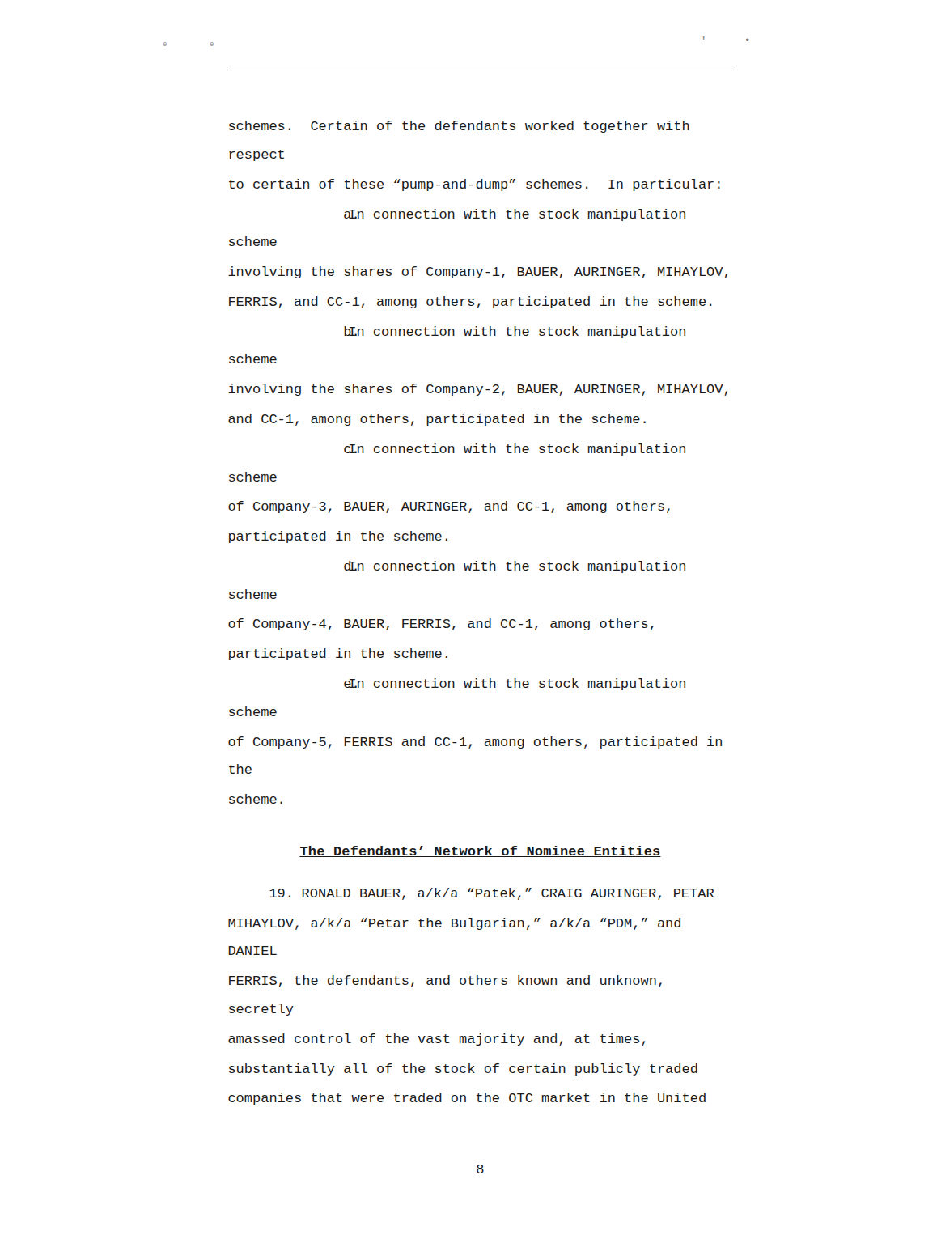₀ ₀
′ •
schemes. Certain of the defendants worked together with respect
to certain of these “pump-and-dump” schemes. In particular:
a. In connection with the stock manipulation scheme
involving the shares of Company-1, BAUER, AURINGER, MIHAYLOV,
FERRIS, and CC-1, among others, participated in the scheme.
b. In connection with the stock manipulation scheme
involving the shares of Company-2, BAUER, AURINGER, MIHAYLOV,
and CC-1, among others, participated in the scheme.
c. In connection with the stock manipulation scheme
of Company-3, BAUER, AURINGER, and CC-1, among others,
participated in the scheme.
d. In connection with the stock manipulation scheme
of Company-4, BAUER, FERRIS, and CC-1, among others,
participated in the scheme.
e. In connection with the stock manipulation scheme
of Company-5, FERRIS and CC-1, among others, participated in the
scheme.
The Defendants’ Network of Nominee Entities
19. RONALD BAUER, a/k/a “Patek,” CRAIG AURINGER, PETAR
MIHAYLOV, a/k/a “Petar the Bulgarian,” a/k/a “PDM,” and DANIEL
FERRIS, the defendants, and others known and unknown, secretly
amassed control of the vast majority and, at times,
substantially all of the stock of certain publicly traded
companies that were traded on the OTC market in the United
8